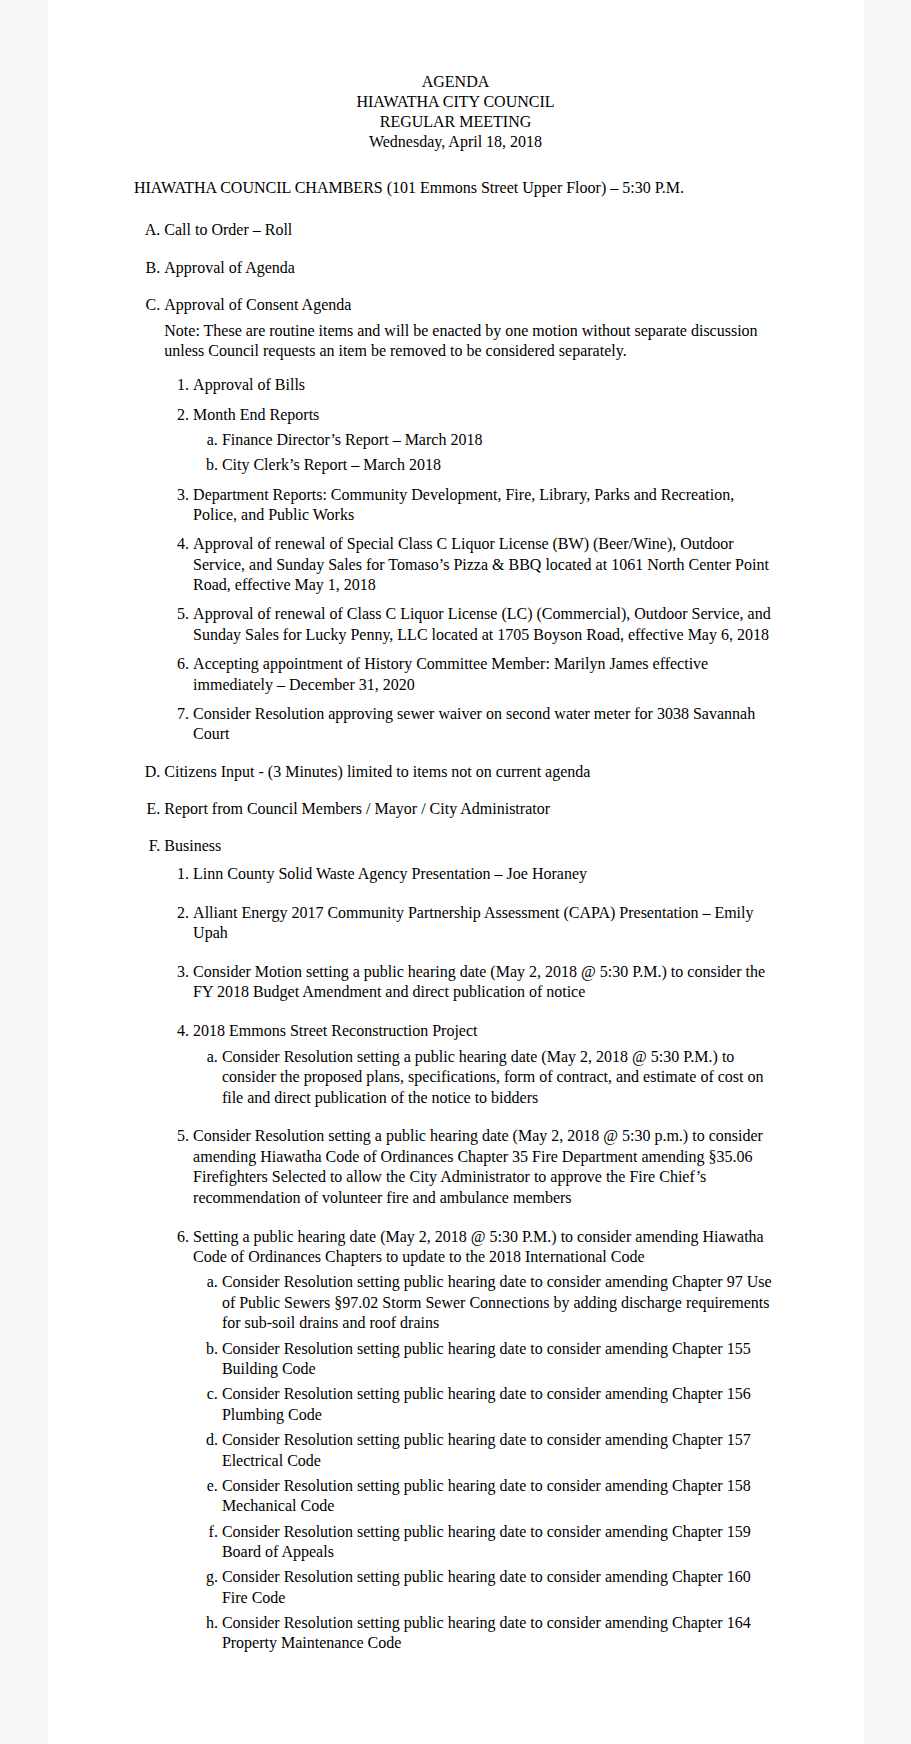AGENDA
HIAWATHA CITY COUNCIL
REGULAR MEETING
Wednesday, April 18, 2018
HIAWATHA COUNCIL CHAMBERS (101 Emmons Street Upper Floor) – 5:30 P.M.
Call to Order – Roll
Approval of Agenda
Approval of Consent Agenda
Note: These are routine items and will be enacted by one motion without separate discussion unless Council requests an item be removed to be considered separately.
Approval of Bills
Month End Reports
Finance Director’s Report – March 2018
City Clerk’s Report – March 2018
Department Reports: Community Development, Fire, Library, Parks and Recreation, Police, and Public Works
Approval of renewal of Special Class C Liquor License (BW) (Beer/Wine), Outdoor Service, and Sunday Sales for Tomaso’s Pizza & BBQ located at 1061 North Center Point Road, effective May 1, 2018
Approval of renewal of Class C Liquor License (LC) (Commercial), Outdoor Service, and Sunday Sales for Lucky Penny, LLC located at 1705 Boyson Road, effective May 6, 2018
Accepting appointment of History Committee Member: Marilyn James effective immediately – December 31, 2020
Consider Resolution approving sewer waiver on second water meter for 3038 Savannah Court
Citizens Input - (3 Minutes) limited to items not on current agenda
Report from Council Members / Mayor / City Administrator
Business
Linn County Solid Waste Agency Presentation – Joe Horaney
Alliant Energy 2017 Community Partnership Assessment (CAPA) Presentation – Emily Upah
Consider Motion setting a public hearing date (May 2, 2018 @ 5:30 P.M.) to consider the FY 2018 Budget Amendment and direct publication of notice
2018 Emmons Street Reconstruction Project
Consider Resolution setting a public hearing date (May 2, 2018 @ 5:30 P.M.) to consider the proposed plans, specifications, form of contract, and estimate of cost on file and direct publication of the notice to bidders
Consider Resolution setting a public hearing date (May 2, 2018 @ 5:30 p.m.) to consider amending Hiawatha Code of Ordinances Chapter 35 Fire Department amending §35.06 Firefighters Selected to allow the City Administrator to approve the Fire Chief’s recommendation of volunteer fire and ambulance members
Setting a public hearing date (May 2, 2018 @ 5:30 P.M.) to consider amending Hiawatha Code of Ordinances Chapters to update to the 2018 International Code
Consider Resolution setting public hearing date to consider amending Chapter 97 Use of Public Sewers §97.02 Storm Sewer Connections by adding discharge requirements for sub-soil drains and roof drains
Consider Resolution setting public hearing date to consider amending Chapter 155 Building Code
Consider Resolution setting public hearing date to consider amending Chapter 156 Plumbing Code
Consider Resolution setting public hearing date to consider amending Chapter 157 Electrical Code
Consider Resolution setting public hearing date to consider amending Chapter 158 Mechanical Code
Consider Resolution setting public hearing date to consider amending Chapter 159 Board of Appeals
Consider Resolution setting public hearing date to consider amending Chapter 160 Fire Code
Consider Resolution setting public hearing date to consider amending Chapter 164 Property Maintenance Code